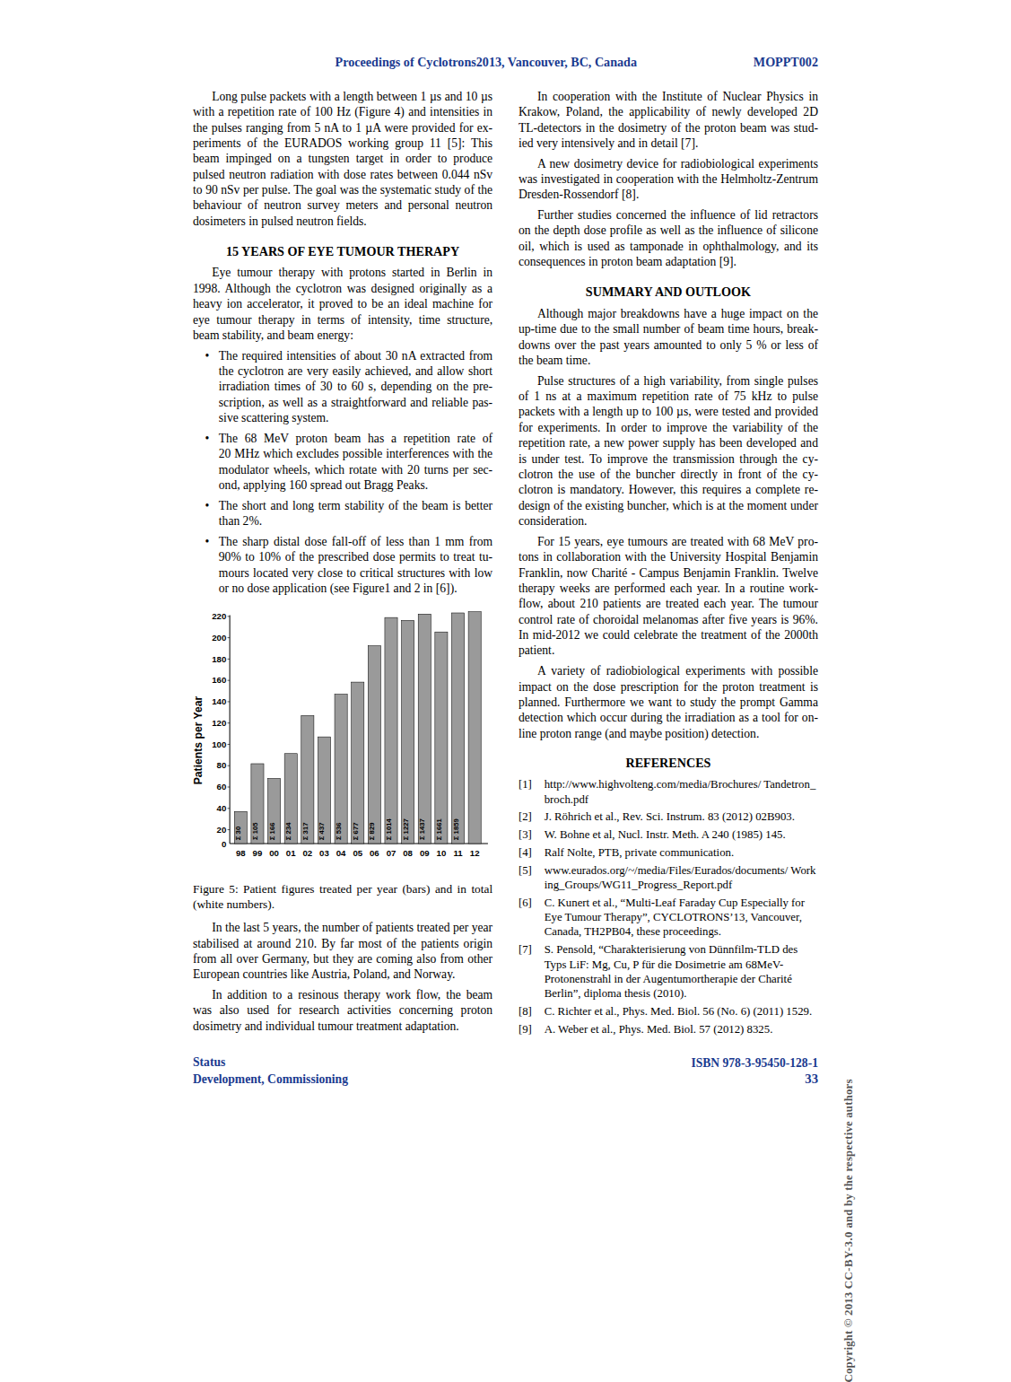Proceedings of Cyclotrons2013, Vancouver, BC, Canada
MOPPT002
Long pulse packets with a length between 1 µs and 10 µs with a repetition rate of 100 Hz (Figure 4) and intensities in the pulses ranging from 5 nA to 1 µA were provided for experiments of the EURADOS working group 11 [5]: This beam impinged on a tungsten target in order to produce pulsed neutron radiation with dose rates between 0.044 nSv to 90 nSv per pulse. The goal was the systematic study of the behaviour of neutron survey meters and personal neutron dosimeters in pulsed neutron fields.
15 Years of Eye Tumour Therapy
Eye tumour therapy with protons started in Berlin in 1998. Although the cyclotron was designed originally as a heavy ion accelerator, it proved to be an ideal machine for eye tumour therapy in terms of intensity, time structure, beam stability, and beam energy:
The required intensities of about 30 nA extracted from the cyclotron are very easily achieved, and allow short irradiation times of 30 to 60 s, depending on the prescription, as well as a straightforward and reliable passive scattering system.
The 68 MeV proton beam has a repetition rate of 20 MHz which excludes possible interferences with the modulator wheels, which rotate with 20 turns per second, applying 160 spread out Bragg Peaks.
The short and long term stability of the beam is better than 2%.
The sharp distal dose fall-off of less than 1 mm from 90% to 10% of the prescribed dose permits to treat tumours located very close to critical structures with low or no dose application (see Figure1 and 2 in [6]).
Patients per Year 220 200 180 160 140 120 100 80 60 40 20 0 Σ 30 Σ 105 Σ 166 Σ 234 Σ 317 Σ 437 Σ 536 Σ 677 Σ 829 Σ 1014 Σ 1227 Σ 1437 Σ 1661 Σ 1859 Σ 2084 98 99 00 01 02 03 04 05 06 07 08 09 10 11 12
Figure 5: Patient figures treated per year (bars) and in total (white numbers).
In the last 5 years, the number of patients treated per year stabilised at around 210. By far most of the patients origin from all over Germany, but they are coming also from other European countries like Austria, Poland, and Norway.
In addition to a resinous therapy work flow, the beam was also used for research activities concerning proton dosimetry and individual tumour treatment adaptation.
In cooperation with the Institute of Nuclear Physics in Krakow, Poland, the applicability of newly developed 2D TL-detectors in the dosimetry of the proton beam was studied very intensively and in detail [7].
A new dosimetry device for radiobiological experiments was investigated in cooperation with the Helmholtz-Zentrum Dresden-Rossendorf [8].
Further studies concerned the influence of lid retractors on the depth dose profile as well as the influence of silicone oil, which is used as tamponade in ophthalmology, and its consequences in proton beam adaptation [9].
Summary and Outlook
Although major breakdowns have a huge impact on the up-time due to the small number of beam time hours, breakdowns over the past years amounted to only 5 % or less of the beam time.
Pulse structures of a high variability, from single pulses of 1 ns at a maximum repetition rate of 75 kHz to pulse packets with a length up to 100 µs, were tested and provided for experiments. In order to improve the variability of the repetition rate, a new power supply has been developed and is under test. To improve the transmission through the cyclotron the use of the buncher directly in front of the cyclotron is mandatory. However, this requires a complete re-design of the existing buncher, which is at the moment under consideration.
For 15 years, eye tumours are treated with 68 MeV protons in collaboration with the University Hospital Benjamin Franklin, now Charité - Campus Benjamin Franklin. Twelve therapy weeks are performed each year. In a routine workflow, about 210 patients are treated each year. The tumour control rate of choroidal melanomas after five years is 96%. In mid-2012 we could celebrate the treatment of the 2000th patient.
A variety of radiobiological experiments with possible impact on the dose prescription for the proton treatment is planned. Furthermore we want to study the prompt Gamma detection which occur during the irradiation as a tool for online proton range (and maybe position) detection.
References
http://www.highvolteng.com/media/Brochures/ Tandetron_broch.pdf
J. Röhrich et al., Rev. Sci. Instrum. 83 (2012) 02B903.
W. Bohne et al, Nucl. Instr. Meth. A 240 (1985) 145.
Ralf Nolte, PTB, private communication.
www.eurados.org/~/media/Files/Eurados/documents/ Working_Groups/WG11_Progress_Report.pdf
C. Kunert et al., “Multi-Leaf Faraday Cup Especially for Eye Tumour Therapy”, CYCLOTRONS’13, Vancouver, Canada, TH2PB04, these proceedings.
S. Pensold, “Charakterisierung von Dünnfilm-TLD des Typs LiF: Mg, Cu, P für die Dosimetrie am 68MeV-Protonenstrahl in der Augentumortherapie der Charité Berlin”, diploma thesis (2010).
C. Richter et al., Phys. Med. Biol. 56 (No. 6) (2011) 1529.
A. Weber et al., Phys. Med. Biol. 57 (2012) 8325.
Status
Development, Commissioning
ISBN 978-3-95450-128-1 33
Copyright © 2013 CC-BY-3.0 and by the respective authors